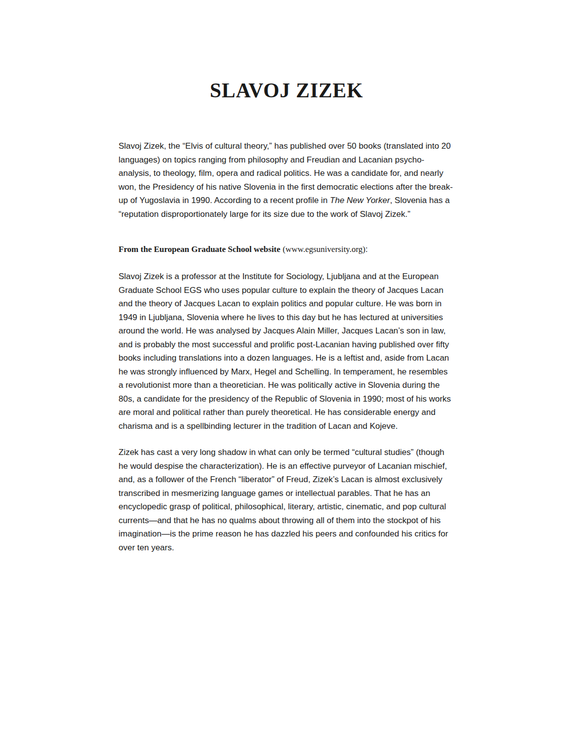SLAVOJ ZIZEK
Slavoj Zizek, the “Elvis of cultural theory,” has published over 50 books (translated into 20 languages) on topics ranging from philosophy and Freudian and Lacanian psycho-analysis, to theology, film, opera and radical politics. He was a candidate for, and nearly won, the Presidency of his native Slovenia in the first democratic elections after the break-up of Yugoslavia in 1990. According to a recent profile in The New Yorker, Slovenia has a “reputation disproportionately large for its size due to the work of Slavoj Zizek.”
From the European Graduate School website (www.egsuniversity.org):
Slavoj Zizek is a professor at the Institute for Sociology, Ljubljana and at the European Graduate School EGS who uses popular culture to explain the theory of Jacques Lacan and the theory of Jacques Lacan to explain politics and popular culture. He was born in 1949 in Ljubljana, Slovenia where he lives to this day but he has lectured at universities around the world. He was analysed by Jacques Alain Miller, Jacques Lacan’s son in law, and is probably the most successful and prolific post-Lacanian having published over fifty books including translations into a dozen languages. He is a leftist and, aside from Lacan he was strongly influenced by Marx, Hegel and Schelling. In temperament, he resembles a revolutionist more than a theoretician. He was politically active in Slovenia during the 80s, a candidate for the presidency of the Republic of Slovenia in 1990; most of his works are moral and political rather than purely theoretical. He has considerable energy and charisma and is a spellbinding lecturer in the tradition of Lacan and Kojeve.
Zizek has cast a very long shadow in what can only be termed “cultural studies” (though he would despise the characterization). He is an effective purveyor of Lacanian mischief, and, as a follower of the French “liberator” of Freud, Zizek’s Lacan is almost exclusively transcribed in mesmerizing language games or intellectual parables. That he has an encyclopedic grasp of political, philosophical, literary, artistic, cinematic, and pop cultural currents—and that he has no qualms about throwing all of them into the stockpot of his imagination—is the prime reason he has dazzled his peers and confounded his critics for over ten years.